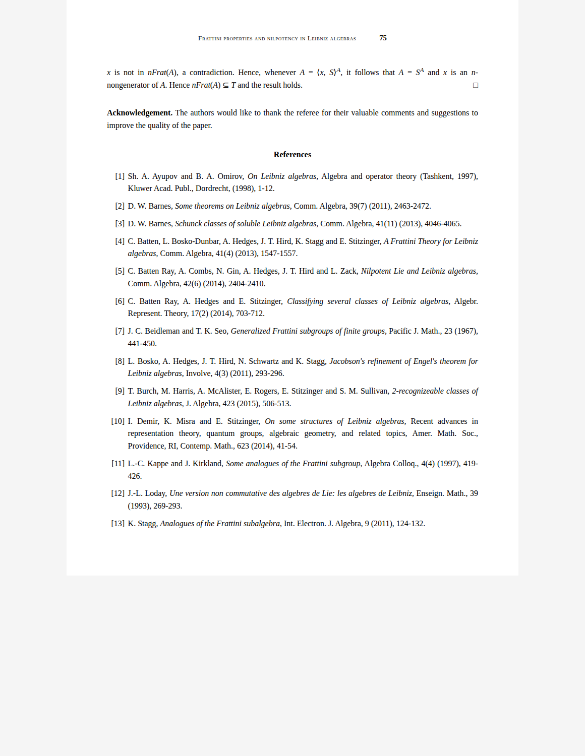Frattini properties and nilpotency in Leibniz algebras 75
x is not in nFrat(A), a contradiction. Hence, whenever A = ⟨x, S⟩A, it follows that A = SA and x is an n-nongenerator of A. Hence nFrat(A) ⊆ T and the result holds. □
Acknowledgement. The authors would like to thank the referee for their valuable comments and suggestions to improve the quality of the paper.
References
[1] Sh. A. Ayupov and B. A. Omirov, On Leibniz algebras, Algebra and operator theory (Tashkent, 1997), Kluwer Acad. Publ., Dordrecht, (1998), 1-12.
[2] D. W. Barnes, Some theorems on Leibniz algebras, Comm. Algebra, 39(7) (2011), 2463-2472.
[3] D. W. Barnes, Schunck classes of soluble Leibniz algebras, Comm. Algebra, 41(11) (2013), 4046-4065.
[4] C. Batten, L. Bosko-Dunbar, A. Hedges, J. T. Hird, K. Stagg and E. Stitzinger, A Frattini Theory for Leibniz algebras, Comm. Algebra, 41(4) (2013), 1547-1557.
[5] C. Batten Ray, A. Combs, N. Gin, A. Hedges, J. T. Hird and L. Zack, Nilpotent Lie and Leibniz algebras, Comm. Algebra, 42(6) (2014), 2404-2410.
[6] C. Batten Ray, A. Hedges and E. Stitzinger, Classifying several classes of Leibniz algebras, Algebr. Represent. Theory, 17(2) (2014), 703-712.
[7] J. C. Beidleman and T. K. Seo, Generalized Frattini subgroups of finite groups, Pacific J. Math., 23 (1967), 441-450.
[8] L. Bosko, A. Hedges, J. T. Hird, N. Schwartz and K. Stagg, Jacobson's refinement of Engel's theorem for Leibniz algebras, Involve, 4(3) (2011), 293-296.
[9] T. Burch, M. Harris, A. McAlister, E. Rogers, E. Stitzinger and S. M. Sullivan, 2-recognizeable classes of Leibniz algebras, J. Algebra, 423 (2015), 506-513.
[10] I. Demir, K. Misra and E. Stitzinger, On some structures of Leibniz algebras, Recent advances in representation theory, quantum groups, algebraic geometry, and related topics, Amer. Math. Soc., Providence, RI, Contemp. Math., 623 (2014), 41-54.
[11] L.-C. Kappe and J. Kirkland, Some analogues of the Frattini subgroup, Algebra Colloq., 4(4) (1997), 419-426.
[12] J.-L. Loday, Une version non commutative des algebres de Lie: les algebres de Leibniz, Enseign. Math., 39 (1993), 269-293.
[13] K. Stagg, Analogues of the Frattini subalgebra, Int. Electron. J. Algebra, 9 (2011), 124-132.